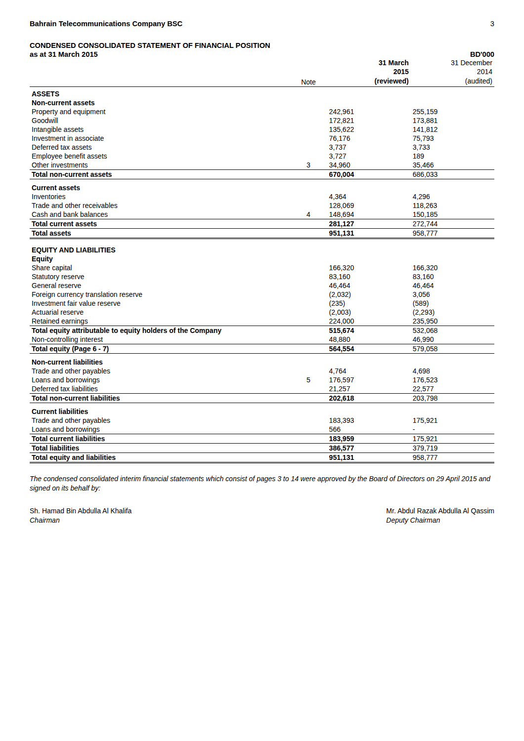Bahrain Telecommunications Company BSC 3
CONDENSED CONSOLIDATED STATEMENT OF FINANCIAL POSITION
as at 31 March 2015 BD'000
| | | 31 March 2015 | 31 December 2014 |
| --- | --- | --- | --- |
| | Note | (reviewed) | (audited) |
| ASSETS | | | |
| Non-current assets | | | |
| Property and equipment | | 242,961 | 255,159 |
| Goodwill | | 172,821 | 173,881 |
| Intangible assets | | 135,622 | 141,812 |
| Investment in associate | | 76,176 | 75,793 |
| Deferred tax assets | | 3,737 | 3,733 |
| Employee benefit assets | | 3,727 | 189 |
| Other investments | 3 | 34,960 | 35,466 |
| Total non-current assets | | 670,004 | 686,033 |
| Current assets | | | |
| Inventories | | 4,364 | 4,296 |
| Trade and other receivables | | 128,069 | 118,263 |
| Cash and bank balances | 4 | 148,694 | 150,185 |
| Total current assets | | 281,127 | 272,744 |
| Total assets | | 951,131 | 958,777 |
| EQUITY AND LIABILITIES | | | |
| Equity | | | |
| Share capital | | 166,320 | 166,320 |
| Statutory reserve | | 83,160 | 83,160 |
| General reserve | | 46,464 | 46,464 |
| Foreign currency translation reserve | | (2,032) | 3,056 |
| Investment fair value reserve | | (235) | (589) |
| Actuarial reserve | | (2,003) | (2,293) |
| Retained earnings | | 224,000 | 235,950 |
| Total equity attributable to equity holders of the Company | | 515,674 | 532,068 |
| Non-controlling interest | | 48,880 | 46,990 |
| Total equity (Page 6 - 7) | | 564,554 | 579,058 |
| Non-current liabilities | | | |
| Trade and other payables | | 4,764 | 4,698 |
| Loans and borrowings | 5 | 176,597 | 176,523 |
| Deferred tax liabilities | | 21,257 | 22,577 |
| Total non-current liabilities | | 202,618 | 203,798 |
| Current liabilities | | | |
| Trade and other payables | | 183,393 | 175,921 |
| Loans and borrowings | | 566 | - |
| Total current liabilities | | 183,959 | 175,921 |
| Total liabilities | | 386,577 | 379,719 |
| Total equity and liabilities | | 951,131 | 958,777 |
The condensed consolidated interim financial statements which consist of pages 3 to 14 were approved by the Board of Directors on 29 April 2015 and signed on its behalf by:
Sh. Hamad Bin Abdulla Al Khalifa
Chairman
Mr. Abdul Razak Abdulla Al Qassim
Deputy Chairman